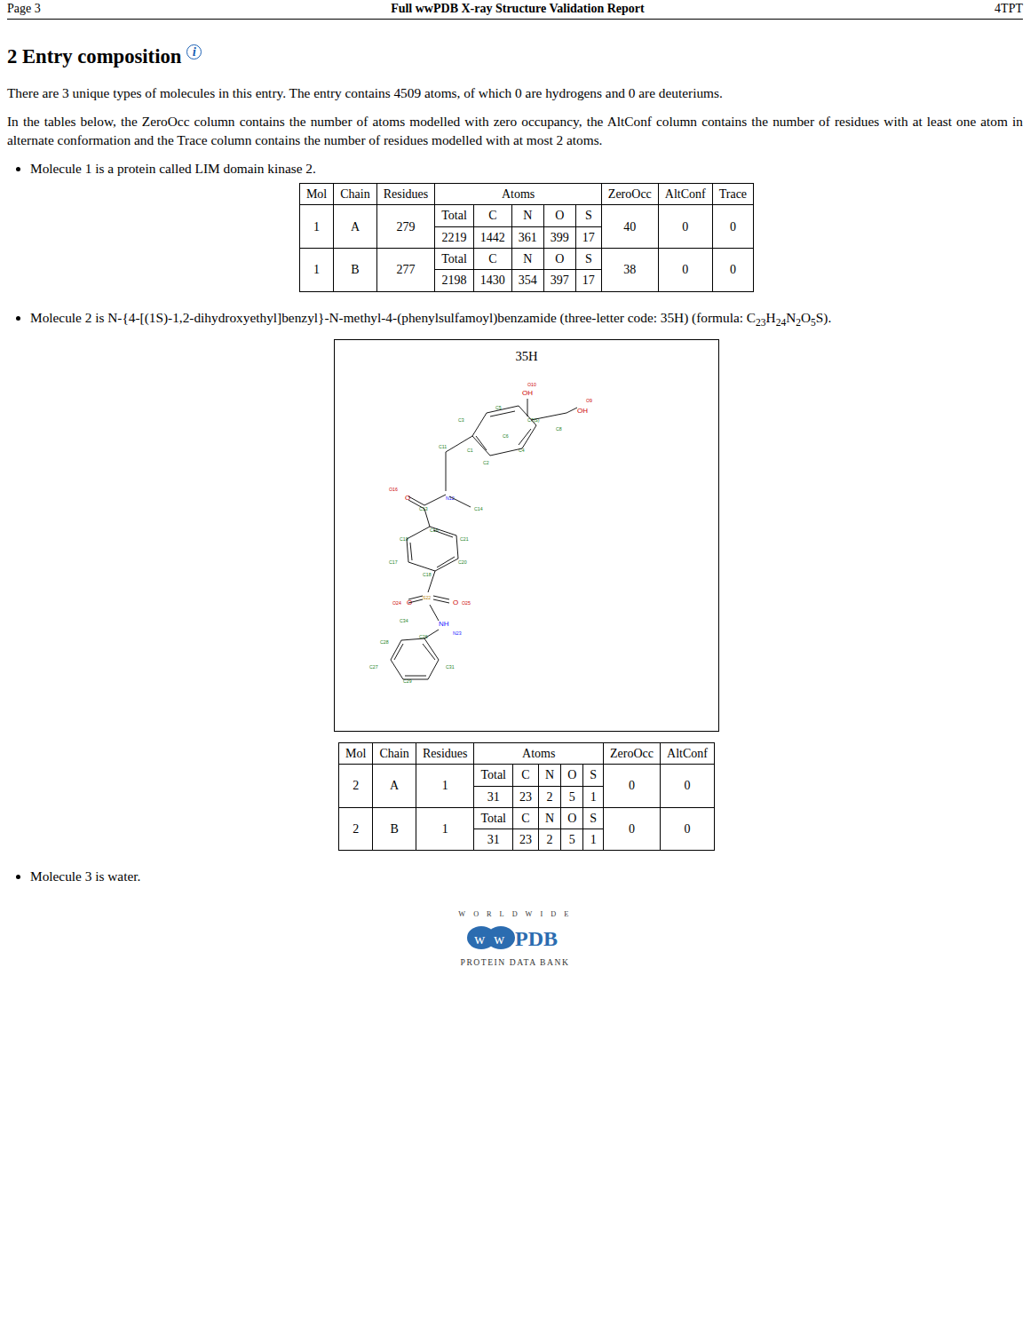Page 3
Full wwPDB X-ray Structure Validation Report
4TPT
2 Entry composition i
There are 3 unique types of molecules in this entry. The entry contains 4509 atoms, of which 0 are hydrogens and 0 are deuteriums.
In the tables below, the ZeroOcc column contains the number of atoms modelled with zero occupancy, the AltConf column contains the number of residues with at least one atom in alternate conformation and the Trace column contains the number of residues modelled with at most 2 atoms.
Molecule 1 is a protein called LIM domain kinase 2.
| Mol | Chain | Residues | Atoms | ZeroOcc | AltConf | Trace |
| --- | --- | --- | --- | --- | --- | --- |
| 1 | A | 279 | Total | C | N | O | S | 40 | 0 | 0 |
| 2219 | 1442 | 361 | 399 | 17 |
| 1 | B | 277 | Total | C | N | O | S | 38 | 0 | 0 |
| 2198 | 1430 | 354 | 397 | 17 |
Molecule 2 is N-{4-[(1S)-1,2-dihydroxyethyl]benzyl}-N-methyl-4-(phenylsulfamoyl)benzamide (three-letter code: 35H) (formula: C23H24N2O5S).
35H
O10 OH O9 OH C5 C3 C7(S) C8 C6 C11 C1 C4 C2 O16 O N12 C13 C14 C16 C19 C21 C17 C20 C18 O24 O S22 O O25 C34 NH N23 C26 C28 C27 C31 C29
| Mol | Chain | Residues | Atoms | ZeroOcc | AltConf |
| --- | --- | --- | --- | --- | --- |
| 2 | A | 1 | Total | C | N | O | S | 0 | 0 |
| 31 | 23 | 2 | 5 | 1 |
| 2 | B | 1 | Total | C | N | O | S | 0 | 0 |
| 31 | 23 | 2 | 5 | 1 |
Molecule 3 is water.
W O R L D W I D E
w w PDB
PROTEIN DATA BANK